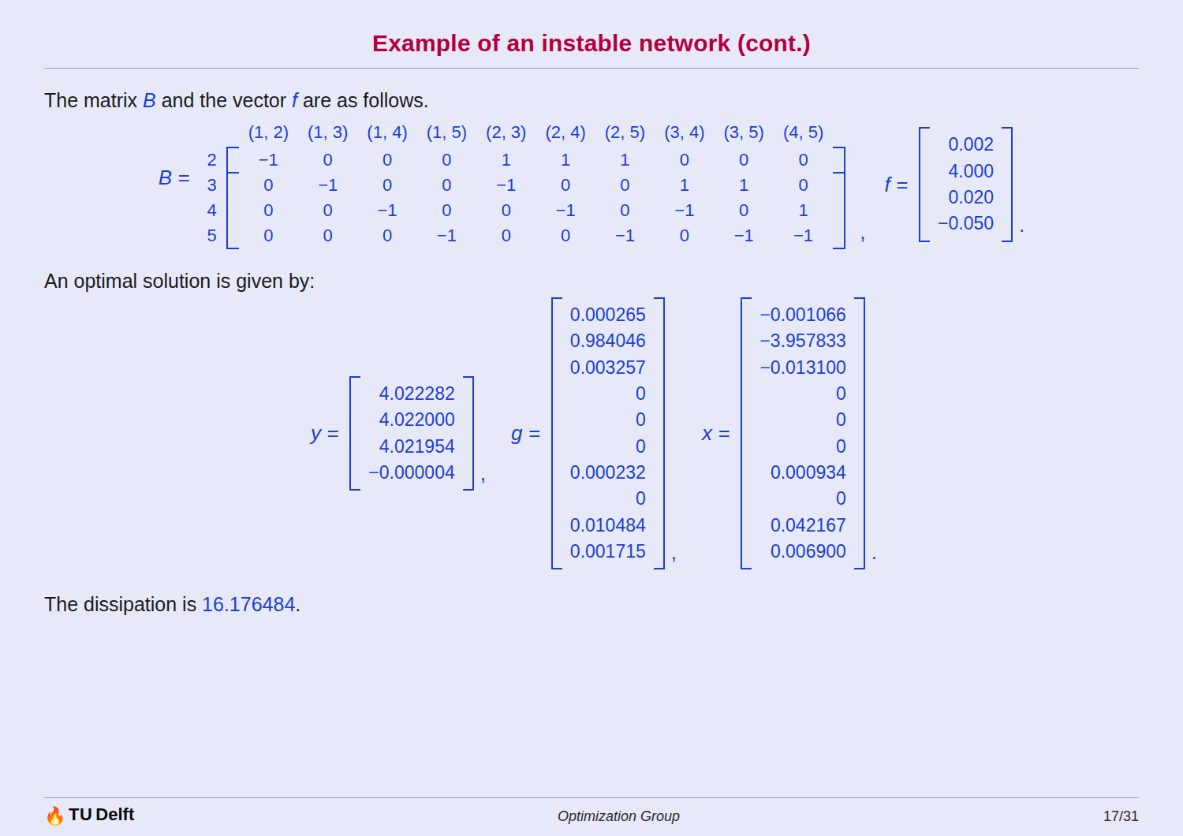Example of an instable network (cont.)
The matrix B and the vector f are as follows.
B =
| | | (1, 2) | (1, 3) | (1, 4) | (1, 5) | (2, 3) | (2, 4) | (2, 5) | (3, 4) | (3, 5) | (4, 5) | |
| --- | --- | --- | --- | --- | --- | --- | --- | --- | --- | --- | --- | --- |
| 2 | | −1 | 0 | 0 | 0 | 1 | 1 | 1 | 0 | 0 | 0 | |
| 3 | | 0 | −1 | 0 | 0 | −1 | 0 | 0 | 1 | 1 | 0 | |
| 4 | | 0 | 0 | −1 | 0 | 0 | −1 | 0 | −1 | 0 | 1 | |
| 5 | | 0 | 0 | 0 | −1 | 0 | 0 | −1 | 0 | −1 | −1 | |
,
f =
0.002
4.000
0.020
−0.050
.
An optimal solution is given by:
y =
4.022282
4.022000
4.021954
−0.000004
,
g =
0.000265
0.984046
0.003257
0
0
0
0.000232
0
0.010484
0.001715
,
x =
−0.001066
−3.957833
−0.013100
0
0
0
0.000934
0
0.042167
0.006900
.
The dissipation is 16.176484.
🔥TU Delft
Optimization Group
17/31